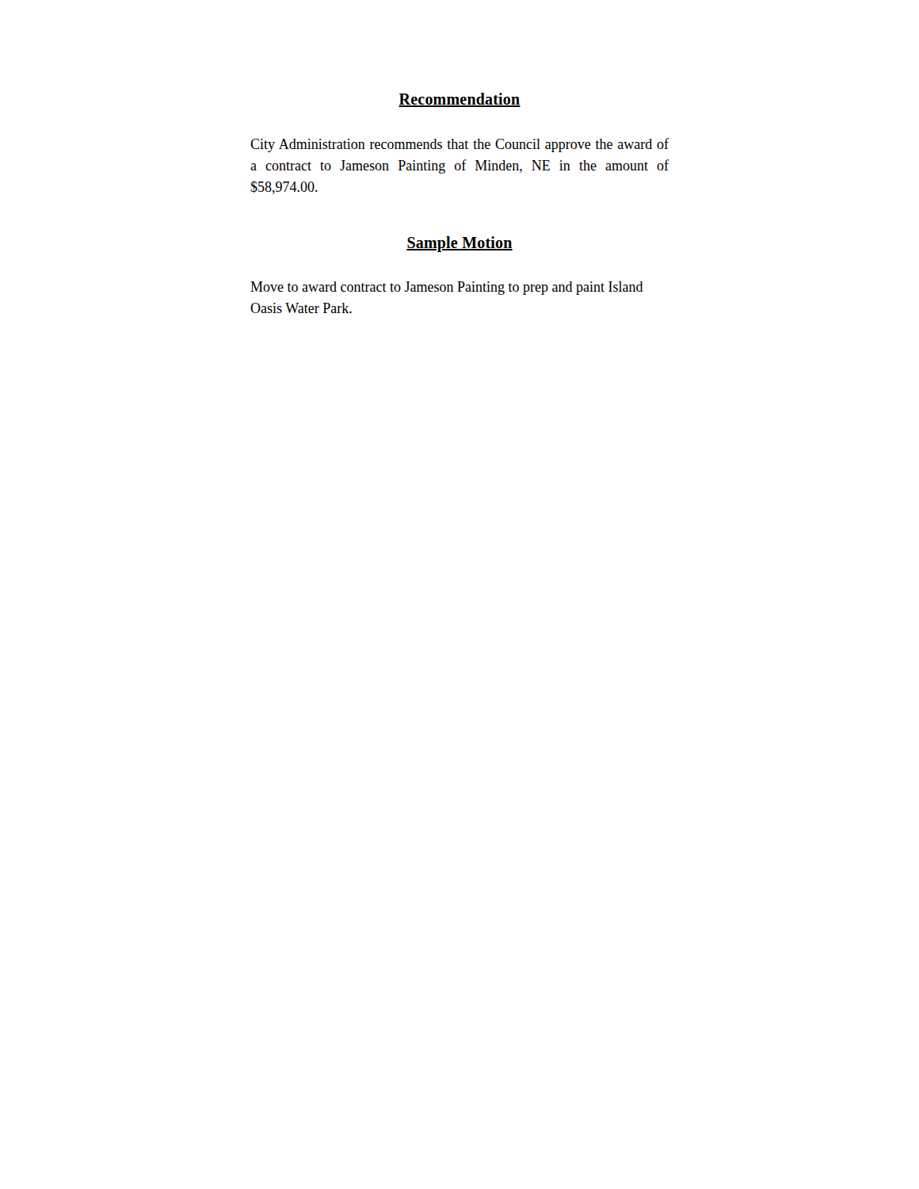Recommendation
City Administration recommends that the Council approve the award of a contract to Jameson Painting of Minden, NE in the amount of $58,974.00.
Sample Motion
Move to award contract to Jameson Painting to prep and paint Island Oasis Water Park.